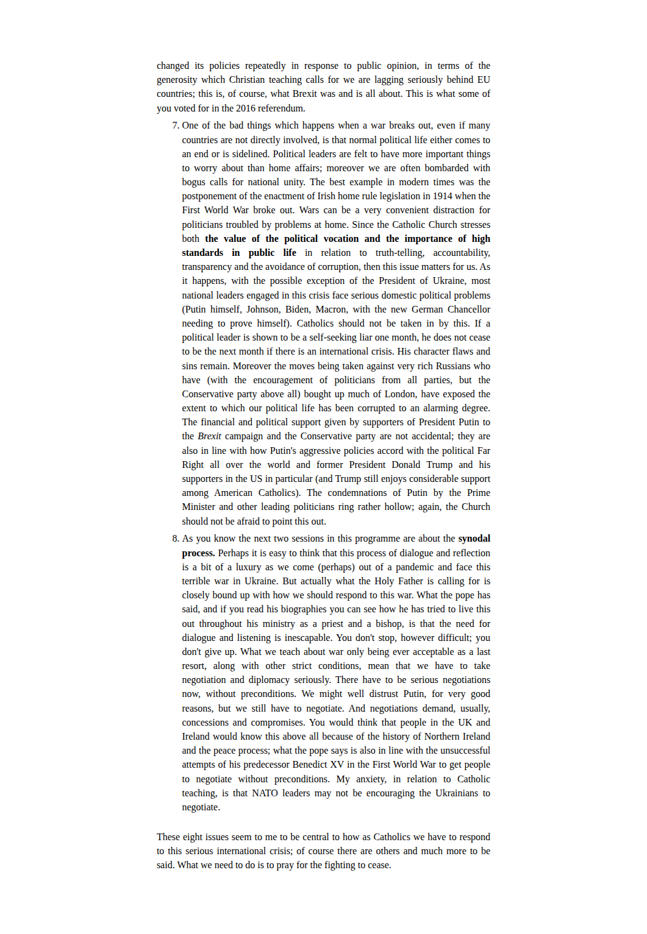changed its policies repeatedly in response to public opinion, in terms of the generosity which Christian teaching calls for we are lagging seriously behind EU countries; this is, of course, what Brexit was and is all about. This is what some of you voted for in the 2016 referendum.
One of the bad things which happens when a war breaks out, even if many countries are not directly involved, is that normal political life either comes to an end or is sidelined. Political leaders are felt to have more important things to worry about than home affairs; moreover we are often bombarded with bogus calls for national unity. The best example in modern times was the postponement of the enactment of Irish home rule legislation in 1914 when the First World War broke out. Wars can be a very convenient distraction for politicians troubled by problems at home. Since the Catholic Church stresses both the value of the political vocation and the importance of high standards in public life in relation to truth-telling, accountability, transparency and the avoidance of corruption, then this issue matters for us. As it happens, with the possible exception of the President of Ukraine, most national leaders engaged in this crisis face serious domestic political problems (Putin himself, Johnson, Biden, Macron, with the new German Chancellor needing to prove himself). Catholics should not be taken in by this. If a political leader is shown to be a self-seeking liar one month, he does not cease to be the next month if there is an international crisis. His character flaws and sins remain. Moreover the moves being taken against very rich Russians who have (with the encouragement of politicians from all parties, but the Conservative party above all) bought up much of London, have exposed the extent to which our political life has been corrupted to an alarming degree. The financial and political support given by supporters of President Putin to the Brexit campaign and the Conservative party are not accidental; they are also in line with how Putin's aggressive policies accord with the political Far Right all over the world and former President Donald Trump and his supporters in the US in particular (and Trump still enjoys considerable support among American Catholics). The condemnations of Putin by the Prime Minister and other leading politicians ring rather hollow; again, the Church should not be afraid to point this out.
As you know the next two sessions in this programme are about the synodal process. Perhaps it is easy to think that this process of dialogue and reflection is a bit of a luxury as we come (perhaps) out of a pandemic and face this terrible war in Ukraine. But actually what the Holy Father is calling for is closely bound up with how we should respond to this war. What the pope has said, and if you read his biographies you can see how he has tried to live this out throughout his ministry as a priest and a bishop, is that the need for dialogue and listening is inescapable. You don't stop, however difficult; you don't give up. What we teach about war only being ever acceptable as a last resort, along with other strict conditions, mean that we have to take negotiation and diplomacy seriously. There have to be serious negotiations now, without preconditions. We might well distrust Putin, for very good reasons, but we still have to negotiate. And negotiations demand, usually, concessions and compromises. You would think that people in the UK and Ireland would know this above all because of the history of Northern Ireland and the peace process; what the pope says is also in line with the unsuccessful attempts of his predecessor Benedict XV in the First World War to get people to negotiate without preconditions. My anxiety, in relation to Catholic teaching, is that NATO leaders may not be encouraging the Ukrainians to negotiate.
These eight issues seem to me to be central to how as Catholics we have to respond to this serious international crisis; of course there are others and much more to be said. What we need to do is to pray for the fighting to cease.